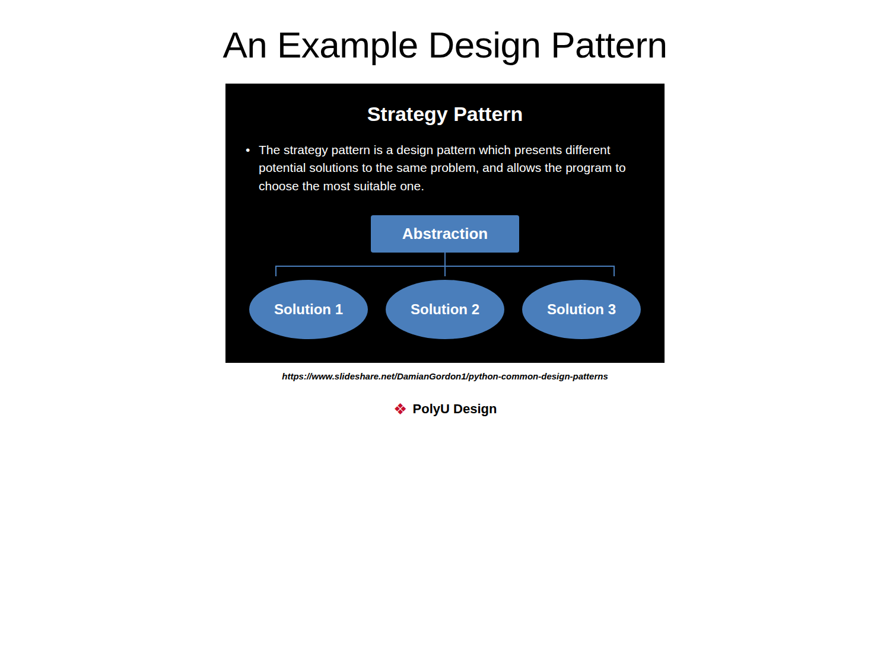An Example Design Pattern
Strategy Pattern
The strategy pattern is a design pattern which presents different potential solutions to the same problem, and allows the program to choose the most suitable one.
Abstraction
Solution 1
Solution 2
Solution 3
https://www.slideshare.net/DamianGordon1/python-common-design-patterns
❖ PolyU Design